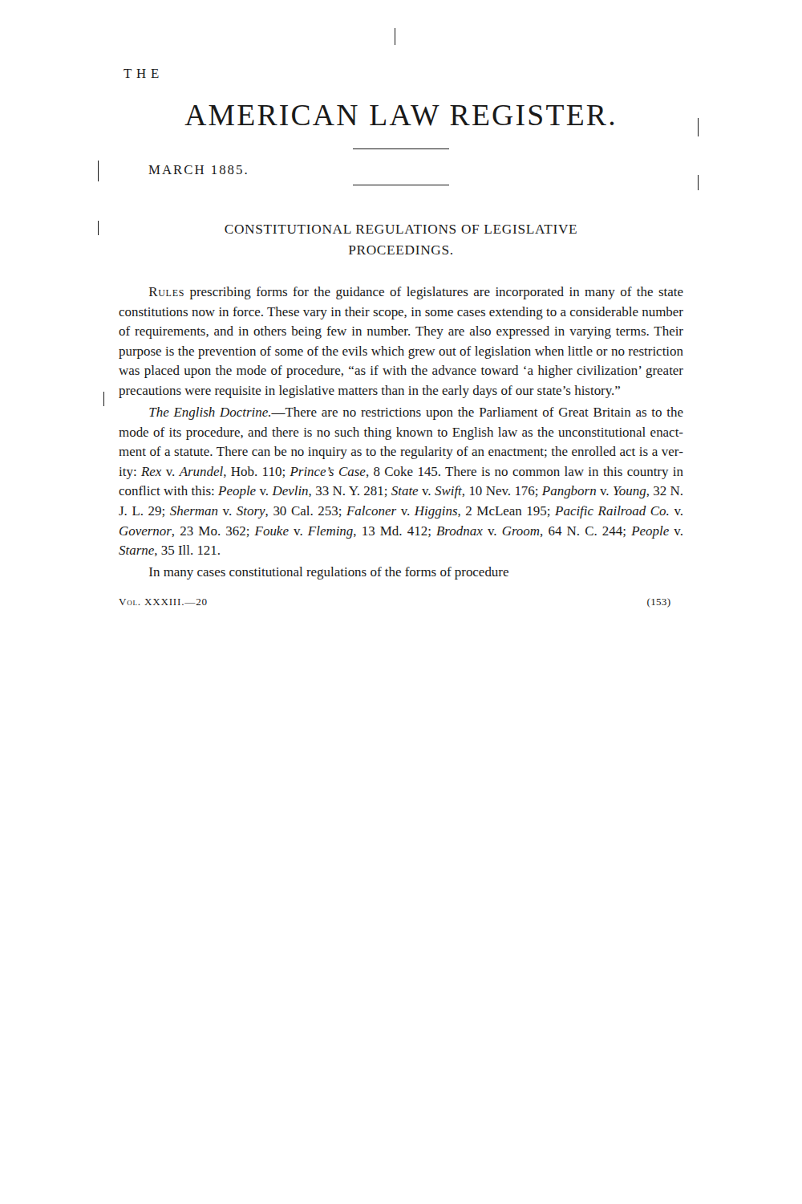THE
AMERICAN LAW REGISTER.
MARCH 1885.
CONSTITUTIONAL REGULATIONS OF LEGISLATIVE
PROCEEDINGS.
Rules prescribing forms for the guidance of legislatures are incorporated in many of the state constitutions now in force. These vary in their scope, in some cases extending to a considerable number of requirements, and in others being few in number. They are also expressed in varying terms. Their purpose is the prevention of some of the evils which grew out of legislation when little or no restriction was placed upon the mode of procedure, “as if with the advance toward ‘a higher civilization’ greater precautions were requisite in legislative matters than in the early days of our state’s history.”
The English Doctrine.—There are no restrictions upon the Parliament of Great Britain as to the mode of its procedure, and there is no such thing known to English law as the unconstitutional enactment of a statute. There can be no inquiry as to the regularity of an enactment; the enrolled act is a verity: Rex v. Arundel, Hob. 110; Prince’s Case, 8 Coke 145. There is no common law in this country in conflict with this: People v. Devlin, 33 N. Y. 281; State v. Swift, 10 Nev. 176; Pangborn v. Young, 32 N. J. L. 29; Sherman v. Story, 30 Cal. 253; Falconer v. Higgins, 2 McLean 195; Pacific Railroad Co. v. Governor, 23 Mo. 362; Fouke v. Fleming, 13 Md. 412; Brodnax v. Groom, 64 N. C. 244; People v. Starne, 35 Ill. 121.
In many cases constitutional regulations of the forms of procedure
Vol. XXXIII.—20 (153)